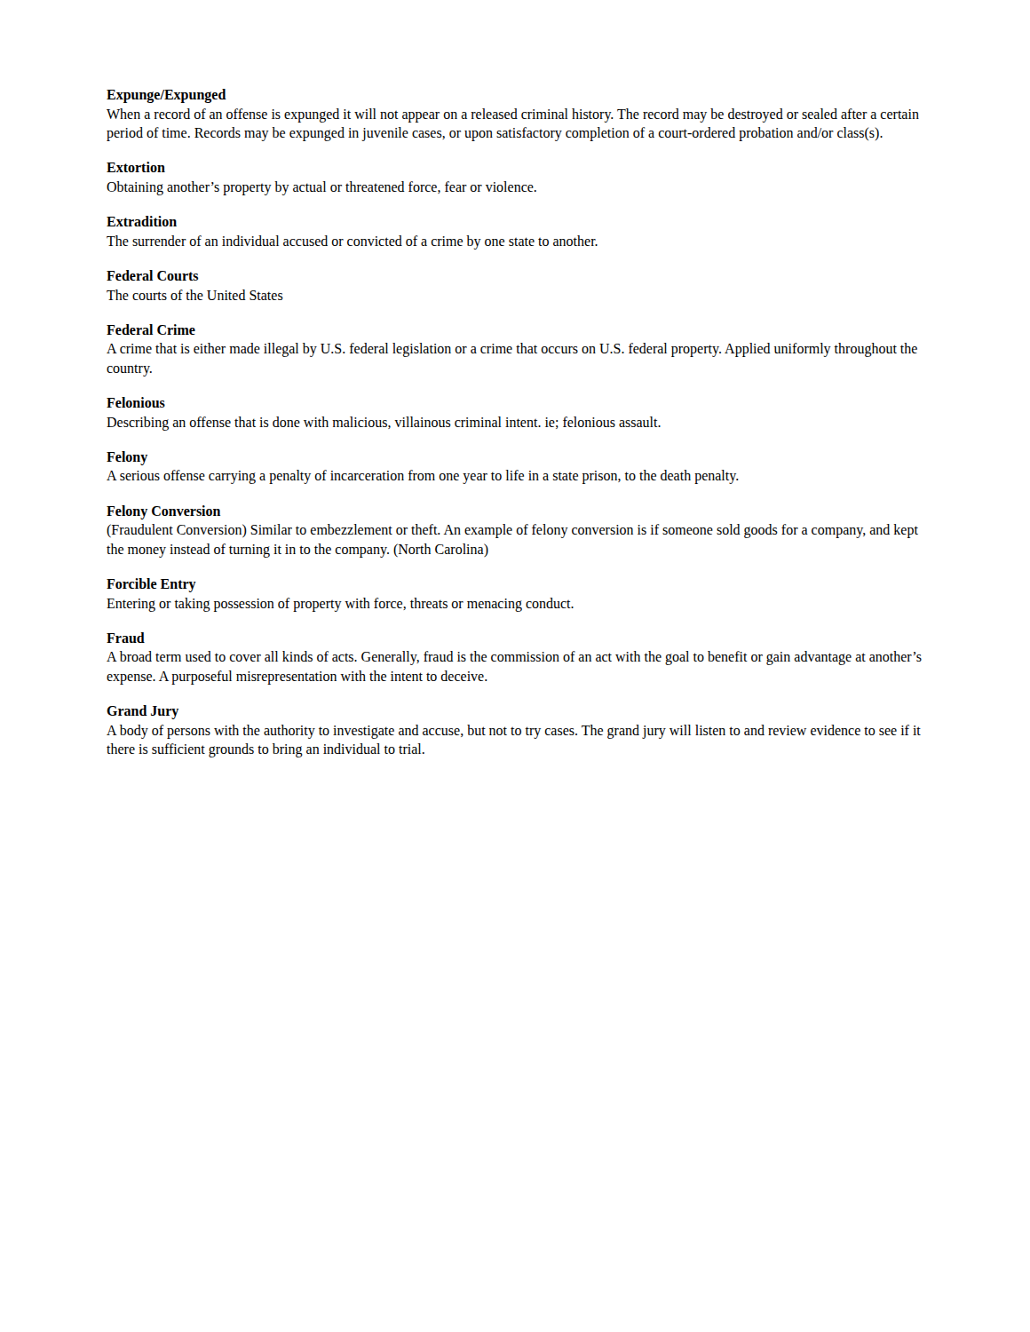Expunge/Expunged
When a record of an offense is expunged it will not appear on a released criminal history. The record may be destroyed or sealed after a certain period of time. Records may be expunged in juvenile cases, or upon satisfactory completion of a court-ordered probation and/or class(s).
Extortion
Obtaining another’s property by actual or threatened force, fear or violence.
Extradition
The surrender of an individual accused or convicted of a crime by one state to another.
Federal Courts
The courts of the United States
Federal Crime
A crime that is either made illegal by U.S. federal legislation or a crime that occurs on U.S. federal property. Applied uniformly throughout the country.
Felonious
Describing an offense that is done with malicious, villainous criminal intent. ie; felonious assault.
Felony
A serious offense carrying a penalty of incarceration from one year to life in a state prison, to the death penalty.
Felony Conversion
(Fraudulent Conversion) Similar to embezzlement or theft. An example of felony conversion is if someone sold goods for a company, and kept the money instead of turning it in to the company. (North Carolina)
Forcible Entry
Entering or taking possession of property with force, threats or menacing conduct.
Fraud
A broad term used to cover all kinds of acts. Generally, fraud is the commission of an act with the goal to benefit or gain advantage at another’s expense. A purposeful misrepresentation with the intent to deceive.
Grand Jury
A body of persons with the authority to investigate and accuse, but not to try cases. The grand jury will listen to and review evidence to see if it there is sufficient grounds to bring an individual to trial.